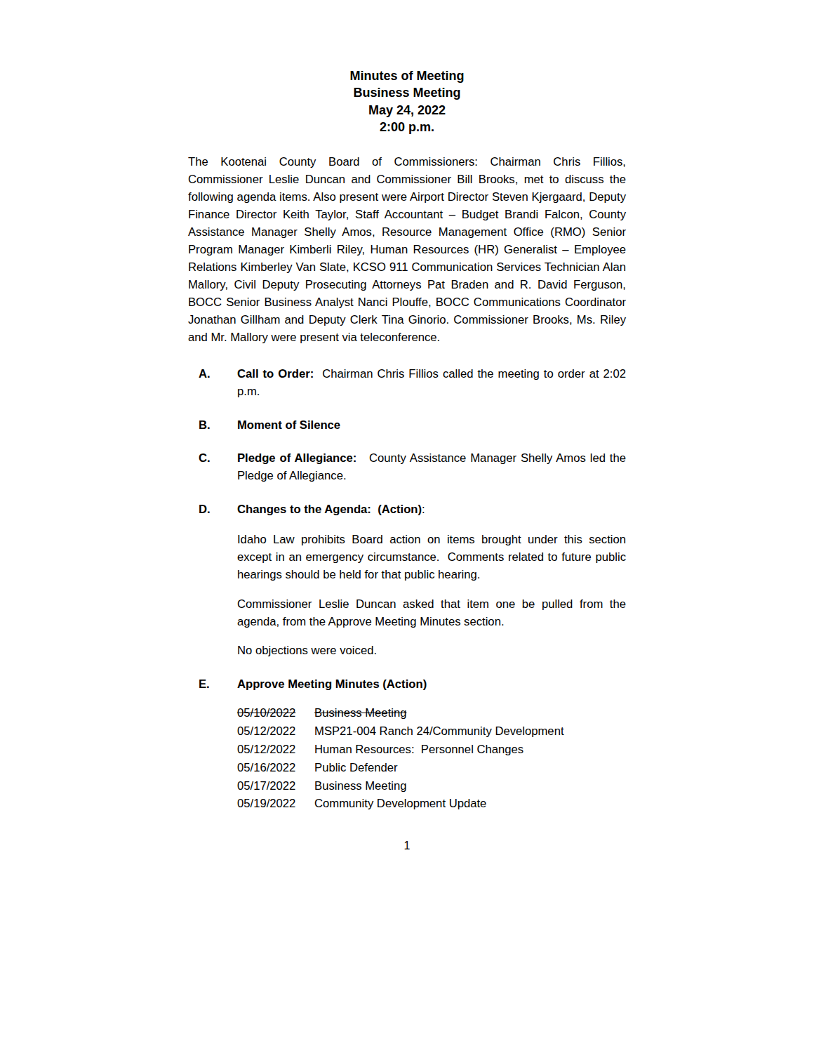Minutes of Meeting Business Meeting May 24, 2022 2:00 p.m.
The Kootenai County Board of Commissioners: Chairman Chris Fillios, Commissioner Leslie Duncan and Commissioner Bill Brooks, met to discuss the following agenda items. Also present were Airport Director Steven Kjergaard, Deputy Finance Director Keith Taylor, Staff Accountant – Budget Brandi Falcon, County Assistance Manager Shelly Amos, Resource Management Office (RMO) Senior Program Manager Kimberli Riley, Human Resources (HR) Generalist – Employee Relations Kimberley Van Slate, KCSO 911 Communication Services Technician Alan Mallory, Civil Deputy Prosecuting Attorneys Pat Braden and R. David Ferguson, BOCC Senior Business Analyst Nanci Plouffe, BOCC Communications Coordinator Jonathan Gillham and Deputy Clerk Tina Ginorio. Commissioner Brooks, Ms. Riley and Mr. Mallory were present via teleconference.
A.
Call to Order: Chairman Chris Fillios called the meeting to order at 2:02 p.m.
B.
Moment of Silence
C.
Pledge of Allegiance: County Assistance Manager Shelly Amos led the Pledge of Allegiance.
D.
Changes to the Agenda: (Action):
Idaho Law prohibits Board action on items brought under this section except in an emergency circumstance. Comments related to future public hearings should be held for that public hearing.
Commissioner Leslie Duncan asked that item one be pulled from the agenda, from the Approve Meeting Minutes section.
No objections were voiced.
E.
Approve Meeting Minutes (Action)
| 05/10/2022 | Business Meeting |
| 05/12/2022 | MSP21-004 Ranch 24/Community Development |
| 05/12/2022 | Human Resources: Personnel Changes |
| 05/16/2022 | Public Defender |
| 05/17/2022 | Business Meeting |
| 05/19/2022 | Community Development Update |
1